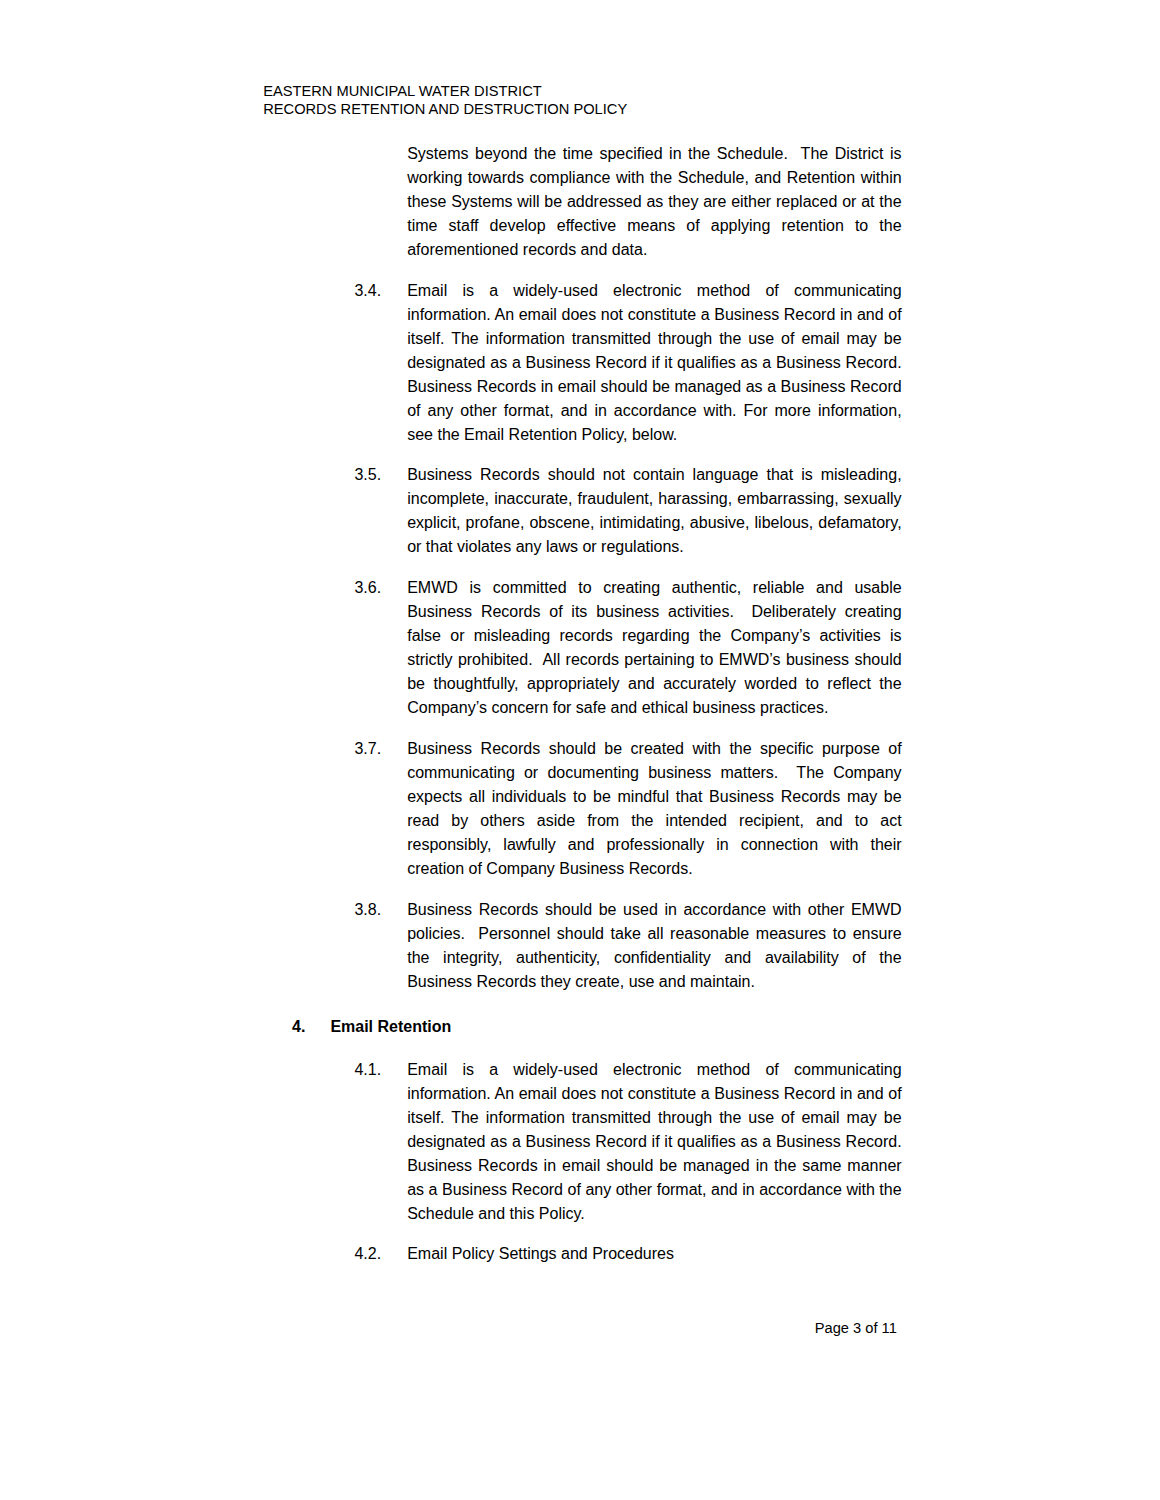EASTERN MUNICIPAL WATER DISTRICT
RECORDS RETENTION AND DESTRUCTION POLICY
Systems beyond the time specified in the Schedule. The District is working towards compliance with the Schedule, and Retention within these Systems will be addressed as they are either replaced or at the time staff develop effective means of applying retention to the aforementioned records and data.
3.4. Email is a widely-used electronic method of communicating information. An email does not constitute a Business Record in and of itself. The information transmitted through the use of email may be designated as a Business Record if it qualifies as a Business Record. Business Records in email should be managed as a Business Record of any other format, and in accordance with. For more information, see the Email Retention Policy, below.
3.5. Business Records should not contain language that is misleading, incomplete, inaccurate, fraudulent, harassing, embarrassing, sexually explicit, profane, obscene, intimidating, abusive, libelous, defamatory, or that violates any laws or regulations.
3.6. EMWD is committed to creating authentic, reliable and usable Business Records of its business activities. Deliberately creating false or misleading records regarding the Company’s activities is strictly prohibited. All records pertaining to EMWD’s business should be thoughtfully, appropriately and accurately worded to reflect the Company’s concern for safe and ethical business practices.
3.7. Business Records should be created with the specific purpose of communicating or documenting business matters. The Company expects all individuals to be mindful that Business Records may be read by others aside from the intended recipient, and to act responsibly, lawfully and professionally in connection with their creation of Company Business Records.
3.8. Business Records should be used in accordance with other EMWD policies. Personnel should take all reasonable measures to ensure the integrity, authenticity, confidentiality and availability of the Business Records they create, use and maintain.
4. Email Retention
4.1. Email is a widely-used electronic method of communicating information. An email does not constitute a Business Record in and of itself. The information transmitted through the use of email may be designated as a Business Record if it qualifies as a Business Record. Business Records in email should be managed in the same manner as a Business Record of any other format, and in accordance with the Schedule and this Policy.
4.2. Email Policy Settings and Procedures
Page 3 of 11